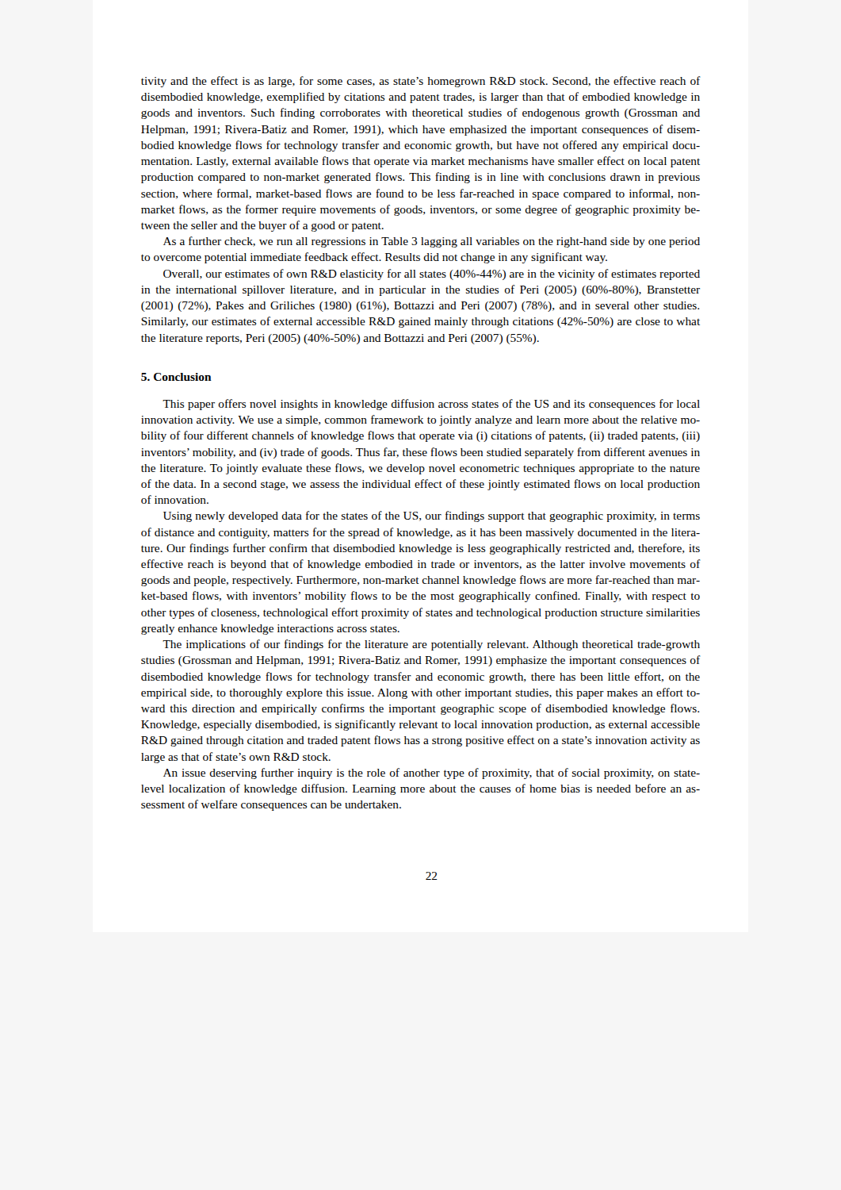tivity and the effect is as large, for some cases, as state’s homegrown R&D stock. Second, the effective reach of disembodied knowledge, exemplified by citations and patent trades, is larger than that of embodied knowledge in goods and inventors. Such finding corroborates with theoretical studies of endogenous growth (Grossman and Helpman, 1991; Rivera-Batiz and Romer, 1991), which have emphasized the important consequences of disembodied knowledge flows for technology transfer and economic growth, but have not offered any empirical documentation. Lastly, external available flows that operate via market mechanisms have smaller effect on local patent production compared to non-market generated flows. This finding is in line with conclusions drawn in previous section, where formal, market-based flows are found to be less far-reached in space compared to informal, non-market flows, as the former require movements of goods, inventors, or some degree of geographic proximity between the seller and the buyer of a good or patent.
As a further check, we run all regressions in Table 3 lagging all variables on the right-hand side by one period to overcome potential immediate feedback effect. Results did not change in any significant way.
Overall, our estimates of own R&D elasticity for all states (40%-44%) are in the vicinity of estimates reported in the international spillover literature, and in particular in the studies of Peri (2005) (60%-80%), Branstetter (2001) (72%), Pakes and Griliches (1980) (61%), Bottazzi and Peri (2007) (78%), and in several other studies. Similarly, our estimates of external accessible R&D gained mainly through citations (42%-50%) are close to what the literature reports, Peri (2005) (40%-50%) and Bottazzi and Peri (2007) (55%).
5. Conclusion
This paper offers novel insights in knowledge diffusion across states of the US and its consequences for local innovation activity. We use a simple, common framework to jointly analyze and learn more about the relative mobility of four different channels of knowledge flows that operate via (i) citations of patents, (ii) traded patents, (iii) inventors’ mobility, and (iv) trade of goods. Thus far, these flows been studied separately from different avenues in the literature. To jointly evaluate these flows, we develop novel econometric techniques appropriate to the nature of the data. In a second stage, we assess the individual effect of these jointly estimated flows on local production of innovation.
Using newly developed data for the states of the US, our findings support that geographic proximity, in terms of distance and contiguity, matters for the spread of knowledge, as it has been massively documented in the literature. Our findings further confirm that disembodied knowledge is less geographically restricted and, therefore, its effective reach is beyond that of knowledge embodied in trade or inventors, as the latter involve movements of goods and people, respectively. Furthermore, non-market channel knowledge flows are more far-reached than market-based flows, with inventors’ mobility flows to be the most geographically confined. Finally, with respect to other types of closeness, technological effort proximity of states and technological production structure similarities greatly enhance knowledge interactions across states.
The implications of our findings for the literature are potentially relevant. Although theoretical trade-growth studies (Grossman and Helpman, 1991; Rivera-Batiz and Romer, 1991) emphasize the important consequences of disembodied knowledge flows for technology transfer and economic growth, there has been little effort, on the empirical side, to thoroughly explore this issue. Along with other important studies, this paper makes an effort toward this direction and empirically confirms the important geographic scope of disembodied knowledge flows. Knowledge, especially disembodied, is significantly relevant to local innovation production, as external accessible R&D gained through citation and traded patent flows has a strong positive effect on a state’s innovation activity as large as that of state’s own R&D stock.
An issue deserving further inquiry is the role of another type of proximity, that of social proximity, on state-level localization of knowledge diffusion. Learning more about the causes of home bias is needed before an assessment of welfare consequences can be undertaken.
22